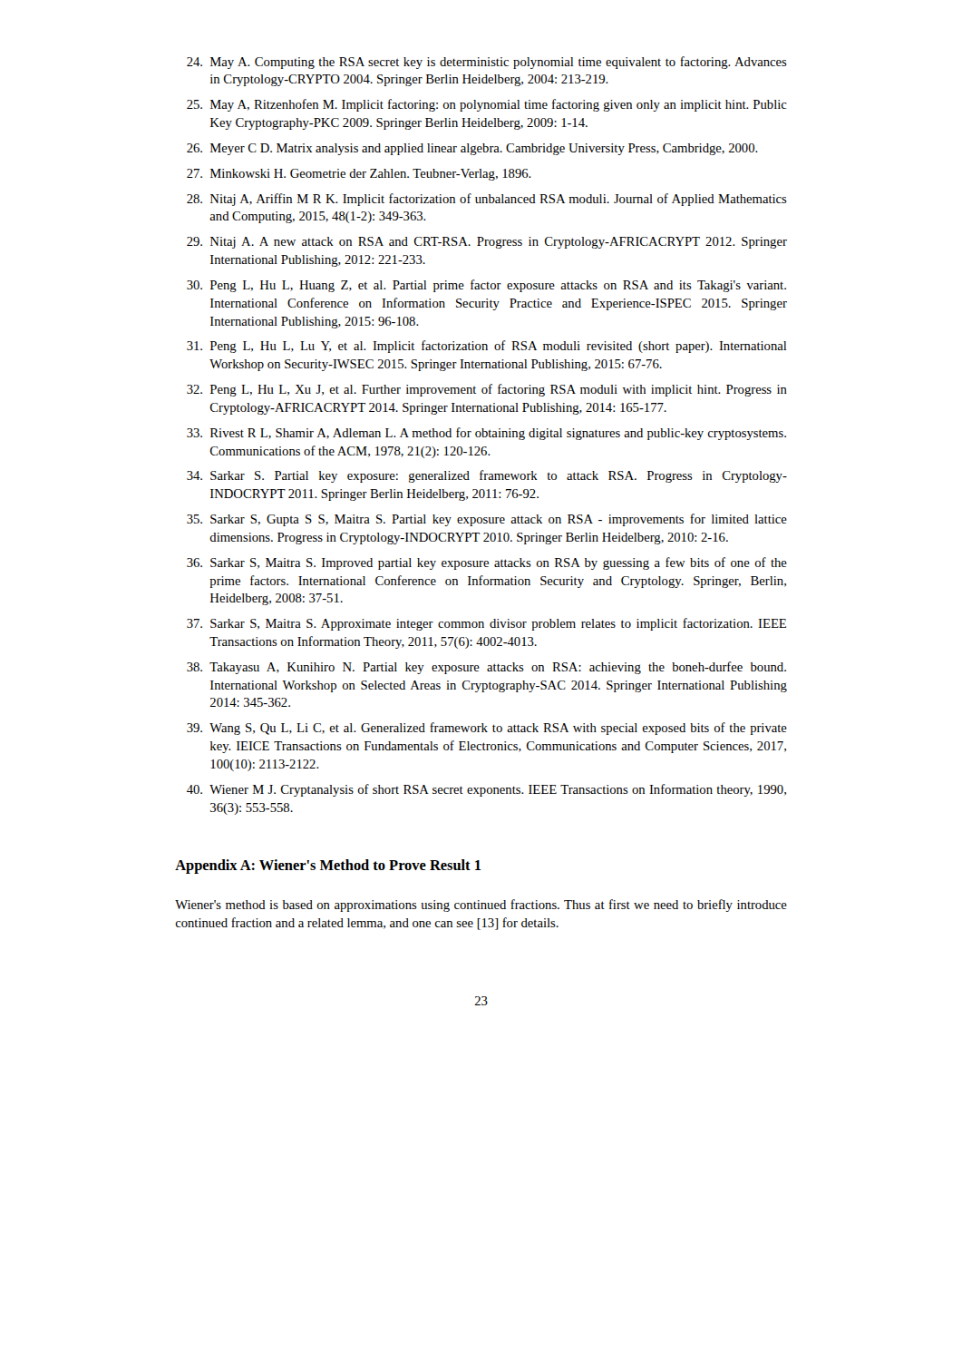May A. Computing the RSA secret key is deterministic polynomial time equivalent to factoring. Advances in Cryptology-CRYPTO 2004. Springer Berlin Heidelberg, 2004: 213-219.
May A, Ritzenhofen M. Implicit factoring: on polynomial time factoring given only an implicit hint. Public Key Cryptography-PKC 2009. Springer Berlin Heidelberg, 2009: 1-14.
Meyer C D. Matrix analysis and applied linear algebra. Cambridge University Press, Cambridge, 2000.
Minkowski H. Geometrie der Zahlen. Teubner-Verlag, 1896.
Nitaj A, Ariffin M R K. Implicit factorization of unbalanced RSA moduli. Journal of Applied Mathematics and Computing, 2015, 48(1-2): 349-363.
Nitaj A. A new attack on RSA and CRT-RSA. Progress in Cryptology-AFRICACRYPT 2012. Springer International Publishing, 2012: 221-233.
Peng L, Hu L, Huang Z, et al. Partial prime factor exposure attacks on RSA and its Takagi's variant. International Conference on Information Security Practice and Experience-ISPEC 2015. Springer International Publishing, 2015: 96-108.
Peng L, Hu L, Lu Y, et al. Implicit factorization of RSA moduli revisited (short paper). International Workshop on Security-IWSEC 2015. Springer International Publishing, 2015: 67-76.
Peng L, Hu L, Xu J, et al. Further improvement of factoring RSA moduli with implicit hint. Progress in Cryptology-AFRICACRYPT 2014. Springer International Publishing, 2014: 165-177.
Rivest R L, Shamir A, Adleman L. A method for obtaining digital signatures and public-key cryptosystems. Communications of the ACM, 1978, 21(2): 120-126.
Sarkar S. Partial key exposure: generalized framework to attack RSA. Progress in Cryptology-INDOCRYPT 2011. Springer Berlin Heidelberg, 2011: 76-92.
Sarkar S, Gupta S S, Maitra S. Partial key exposure attack on RSA - improvements for limited lattice dimensions. Progress in Cryptology-INDOCRYPT 2010. Springer Berlin Heidelberg, 2010: 2-16.
Sarkar S, Maitra S. Improved partial key exposure attacks on RSA by guessing a few bits of one of the prime factors. International Conference on Information Security and Cryptology. Springer, Berlin, Heidelberg, 2008: 37-51.
Sarkar S, Maitra S. Approximate integer common divisor problem relates to implicit factorization. IEEE Transactions on Information Theory, 2011, 57(6): 4002-4013.
Takayasu A, Kunihiro N. Partial key exposure attacks on RSA: achieving the boneh-durfee bound. International Workshop on Selected Areas in Cryptography-SAC 2014. Springer International Publishing 2014: 345-362.
Wang S, Qu L, Li C, et al. Generalized framework to attack RSA with special exposed bits of the private key. IEICE Transactions on Fundamentals of Electronics, Communications and Computer Sciences, 2017, 100(10): 2113-2122.
Wiener M J. Cryptanalysis of short RSA secret exponents. IEEE Transactions on Information theory, 1990, 36(3): 553-558.
Appendix A: Wiener's Method to Prove Result 1
Wiener's method is based on approximations using continued fractions. Thus at first we need to briefly introduce continued fraction and a related lemma, and one can see [13] for details.
23